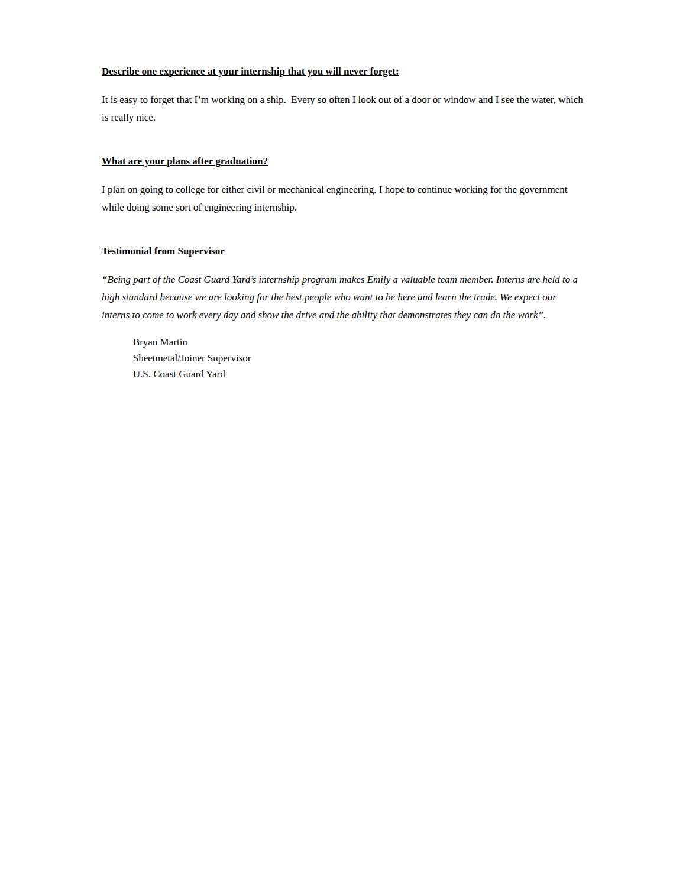Describe one experience at your internship that you will never forget:
It is easy to forget that I’m working on a ship. Every so often I look out of a door or window and I see the water, which is really nice.
What are your plans after graduation?
I plan on going to college for either civil or mechanical engineering. I hope to continue working for the government while doing some sort of engineering internship.
Testimonial from Supervisor
“Being part of the Coast Guard Yard’s internship program makes Emily a valuable team member. Interns are held to a high standard because we are looking for the best people who want to be here and learn the trade. We expect our interns to come to work every day and show the drive and the ability that demonstrates they can do the work”.
Bryan Martin
Sheetmetal/Joiner Supervisor
U.S. Coast Guard Yard